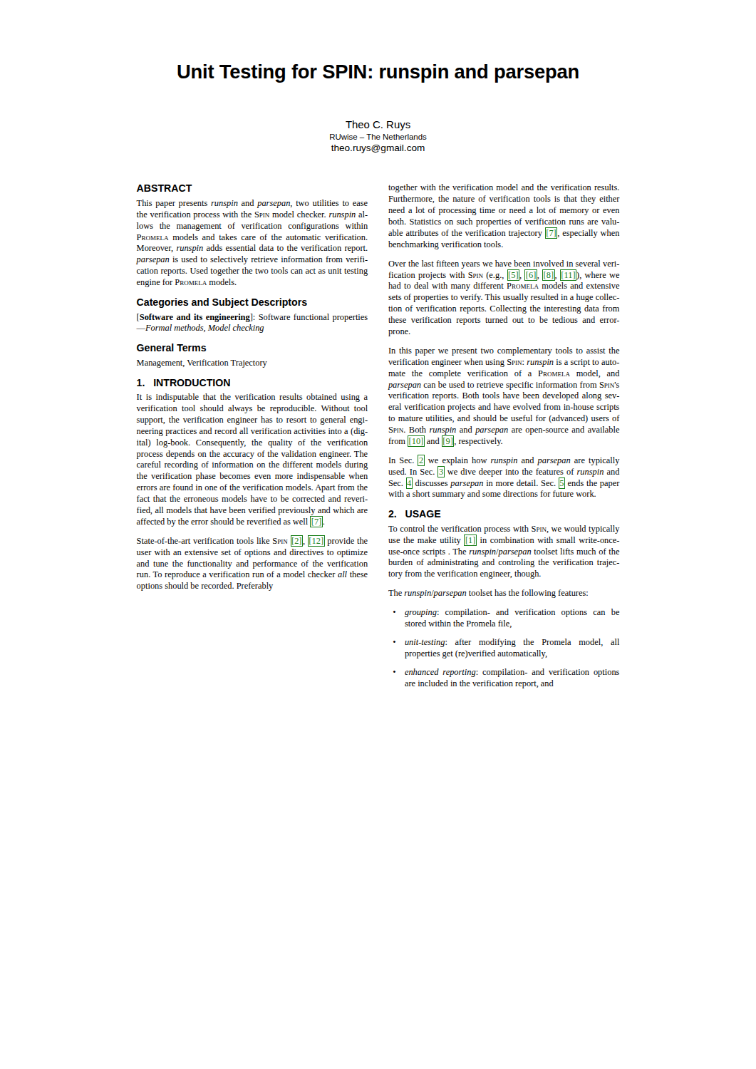Unit Testing for SPIN: runspin and parsepan
Theo C. Ruys
RUwise – The Netherlands
theo.ruys@gmail.com
ABSTRACT
This paper presents runspin and parsepan, two utilities to ease the verification process with the Spin model checker. runspin allows the management of verification configurations within Promela models and takes care of the automatic verification. Moreover, runspin adds essential data to the verification report. parsepan is used to selectively retrieve information from verification reports. Used together the two tools can act as unit testing engine for Promela models.
Categories and Subject Descriptors
[Software and its engineering]: Software functional properties—Formal methods, Model checking
General Terms
Management, Verification Trajectory
1. INTRODUCTION
It is indisputable that the verification results obtained using a verification tool should always be reproducible. Without tool support, the verification engineer has to resort to general engineering practices and record all verification activities into a (digital) log-book. Consequently, the quality of the verification process depends on the accuracy of the validation engineer. The careful recording of information on the different models during the verification phase becomes even more indispensable when errors are found in one of the verification models. Apart from the fact that the erroneous models have to be corrected and reverified, all models that have been verified previously and which are affected by the error should be reverified as well [7].
State-of-the-art verification tools like Spin [2], [12] provide the user with an extensive set of options and directives to optimize and tune the functionality and performance of the verification run. To reproduce a verification run of a model checker all these options should be recorded. Preferably
together with the verification model and the verification results. Furthermore, the nature of verification tools is that they either need a lot of processing time or need a lot of memory or even both. Statistics on such properties of verification runs are valuable attributes of the verification trajectory [7], especially when benchmarking verification tools.
Over the last fifteen years we have been involved in several verification projects with Spin (e.g., [5], [6], [8], [11]), where we had to deal with many different Promela models and extensive sets of properties to verify. This usually resulted in a huge collection of verification reports. Collecting the interesting data from these verification reports turned out to be tedious and error-prone.
In this paper we present two complementary tools to assist the verification engineer when using Spin: runspin is a script to automate the complete verification of a Promela model, and parsepan can be used to retrieve specific information from Spin's verification reports. Both tools have been developed along several verification projects and have evolved from in-house scripts to mature utilities, and should be useful for (advanced) users of Spin. Both runspin and parsepan are open-source and available from [10] and [9], respectively.
In Sec. 2 we explain how runspin and parsepan are typically used. In Sec. 3 we dive deeper into the features of runspin and Sec. 4 discusses parsepan in more detail. Sec. 5 ends the paper with a short summary and some directions for future work.
2. USAGE
To control the verification process with Spin, we would typically use the make utility [1] in combination with small write-once-use-once scripts . The runspin/parsepan toolset lifts much of the burden of administrating and controling the verification trajectory from the verification engineer, though.
The runspin/parsepan toolset has the following features:
grouping: compilation- and verification options can be stored within the Promela file,
unit-testing: after modifying the Promela model, all properties get (re)verified automatically,
enhanced reporting: compilation- and verification options are included in the verification report, and